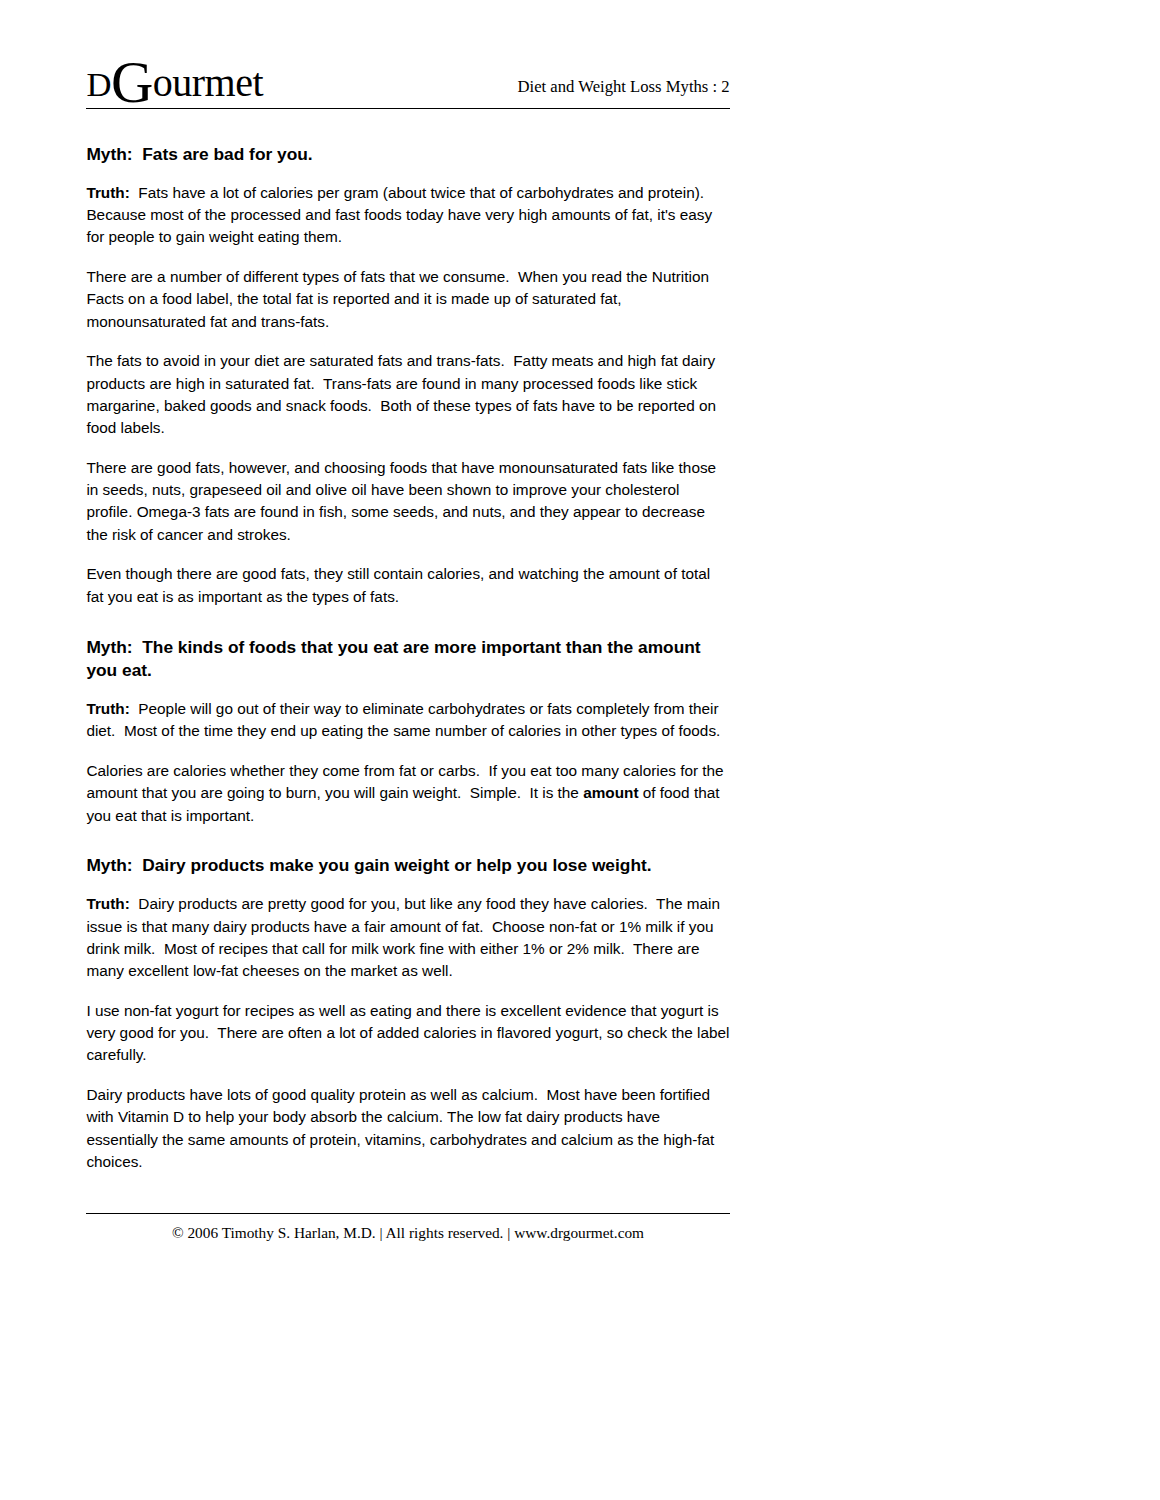DGourmet
Diet and Weight Loss Myths : 2
Myth: Fats are bad for you.
Truth: Fats have a lot of calories per gram (about twice that of carbohydrates and protein). Because most of the processed and fast foods today have very high amounts of fat, it's easy for people to gain weight eating them.
There are a number of different types of fats that we consume. When you read the Nutrition Facts on a food label, the total fat is reported and it is made up of saturated fat, monounsaturated fat and trans-fats.
The fats to avoid in your diet are saturated fats and trans-fats. Fatty meats and high fat dairy products are high in saturated fat. Trans-fats are found in many processed foods like stick margarine, baked goods and snack foods. Both of these types of fats have to be reported on food labels.
There are good fats, however, and choosing foods that have monounsaturated fats like those in seeds, nuts, grapeseed oil and olive oil have been shown to improve your cholesterol profile. Omega-3 fats are found in fish, some seeds, and nuts, and they appear to decrease the risk of cancer and strokes.
Even though there are good fats, they still contain calories, and watching the amount of total fat you eat is as important as the types of fats.
Myth: The kinds of foods that you eat are more important than the amount you eat.
Truth: People will go out of their way to eliminate carbohydrates or fats completely from their diet. Most of the time they end up eating the same number of calories in other types of foods.
Calories are calories whether they come from fat or carbs. If you eat too many calories for the amount that you are going to burn, you will gain weight. Simple. It is the amount of food that you eat that is important.
Myth: Dairy products make you gain weight or help you lose weight.
Truth: Dairy products are pretty good for you, but like any food they have calories. The main issue is that many dairy products have a fair amount of fat. Choose non-fat or 1% milk if you drink milk. Most of recipes that call for milk work fine with either 1% or 2% milk. There are many excellent low-fat cheeses on the market as well.
I use non-fat yogurt for recipes as well as eating and there is excellent evidence that yogurt is very good for you. There are often a lot of added calories in flavored yogurt, so check the label carefully.
Dairy products have lots of good quality protein as well as calcium. Most have been fortified with Vitamin D to help your body absorb the calcium. The low fat dairy products have essentially the same amounts of protein, vitamins, carbohydrates and calcium as the high-fat choices.
© 2006 Timothy S. Harlan, M.D. | All rights reserved. | www.drgourmet.com